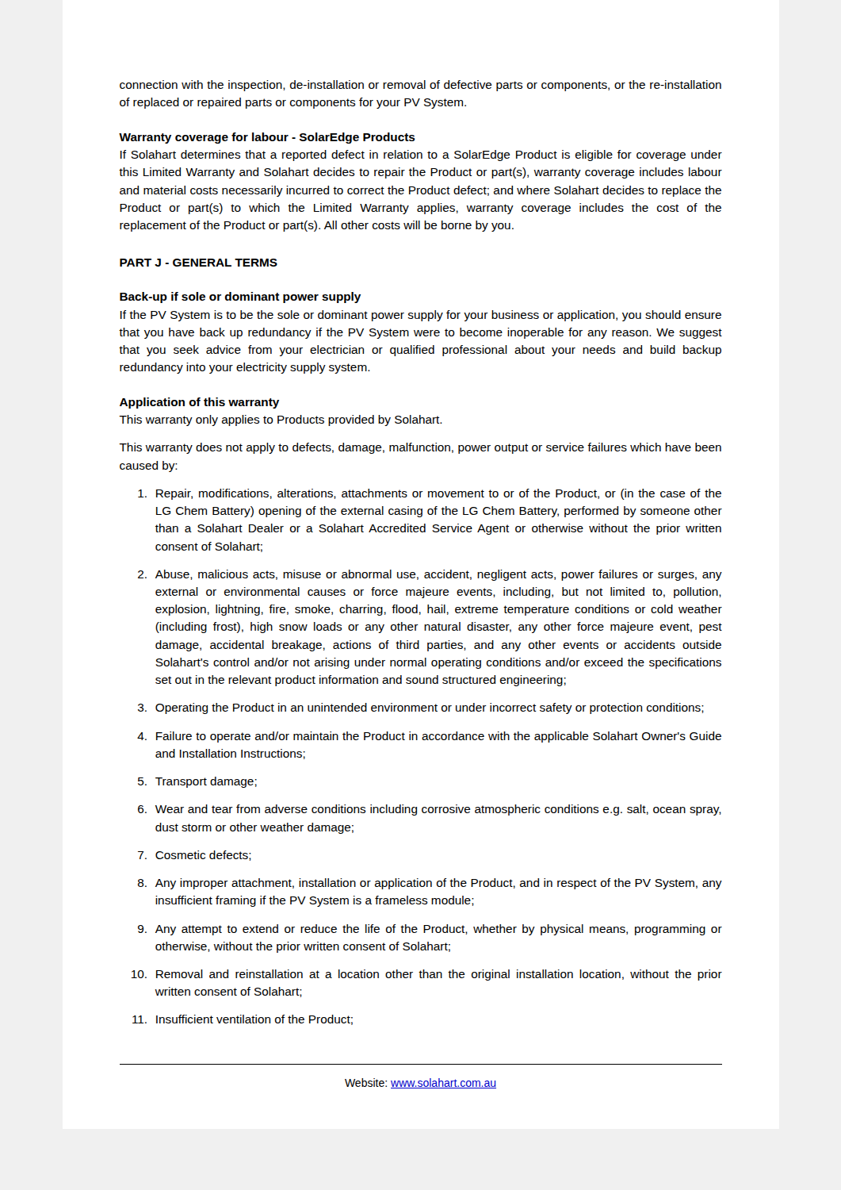connection with the inspection, de-installation or removal of defective parts or components, or the re-installation of replaced or repaired parts or components for your PV System.
Warranty coverage for labour - SolarEdge Products
If Solahart determines that a reported defect in relation to a SolarEdge Product is eligible for coverage under this Limited Warranty and Solahart decides to repair the Product or part(s), warranty coverage includes labour and material costs necessarily incurred to correct the Product defect; and where Solahart decides to replace the Product or part(s) to which the Limited Warranty applies, warranty coverage includes the cost of the replacement of the Product or part(s). All other costs will be borne by you.
PART J - GENERAL TERMS
Back-up if sole or dominant power supply
If the PV System is to be the sole or dominant power supply for your business or application, you should ensure that you have back up redundancy if the PV System were to become inoperable for any reason. We suggest that you seek advice from your electrician or qualified professional about your needs and build backup redundancy into your electricity supply system.
Application of this warranty
This warranty only applies to Products provided by Solahart.
This warranty does not apply to defects, damage, malfunction, power output or service failures which have been caused by:
Repair, modifications, alterations, attachments or movement to or of the Product, or (in the case of the LG Chem Battery) opening of the external casing of the LG Chem Battery, performed by someone other than a Solahart Dealer or a Solahart Accredited Service Agent or otherwise without the prior written consent of Solahart;
Abuse, malicious acts, misuse or abnormal use, accident, negligent acts, power failures or surges, any external or environmental causes or force majeure events, including, but not limited to, pollution, explosion, lightning, fire, smoke, charring, flood, hail, extreme temperature conditions or cold weather (including frost), high snow loads or any other natural disaster, any other force majeure event, pest damage, accidental breakage, actions of third parties, and any other events or accidents outside Solahart's control and/or not arising under normal operating conditions and/or exceed the specifications set out in the relevant product information and sound structured engineering;
Operating the Product in an unintended environment or under incorrect safety or protection conditions;
Failure to operate and/or maintain the Product in accordance with the applicable Solahart Owner's Guide and Installation Instructions;
Transport damage;
Wear and tear from adverse conditions including corrosive atmospheric conditions e.g. salt, ocean spray, dust storm or other weather damage;
Cosmetic defects;
Any improper attachment, installation or application of the Product, and in respect of the PV System, any insufficient framing if the PV System is a frameless module;
Any attempt to extend or reduce the life of the Product, whether by physical means, programming or otherwise, without the prior written consent of Solahart;
Removal and reinstallation at a location other than the original installation location, without the prior written consent of Solahart;
Insufficient ventilation of the Product;
Website: www.solahart.com.au